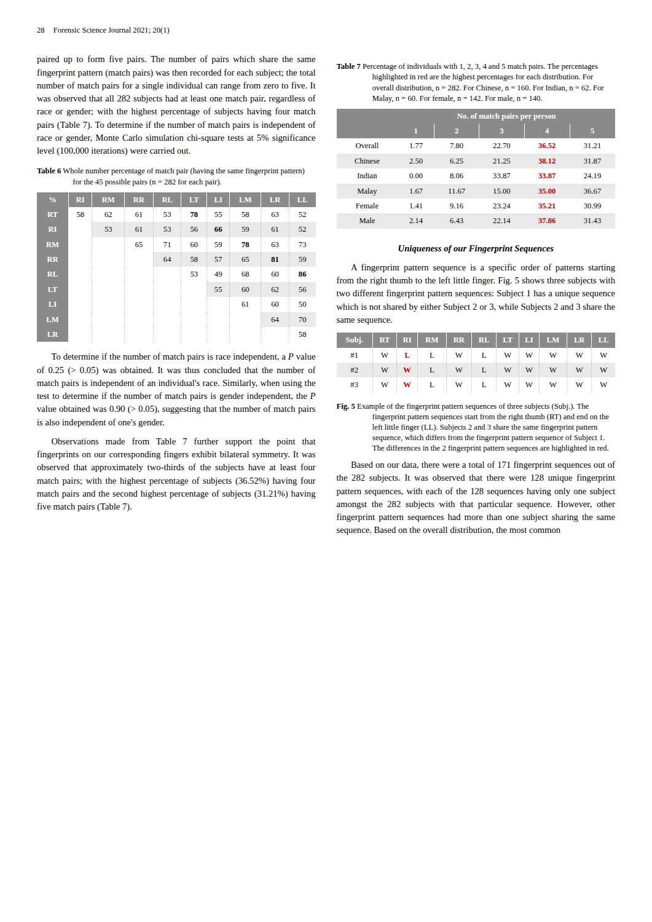28 Forensic Science Journal 2021; 20(1)
paired up to form five pairs. The number of pairs which share the same fingerprint pattern (match pairs) was then recorded for each subject; the total number of match pairs for a single individual can range from zero to five. It was observed that all 282 subjects had at least one match pair, regardless of race or gender; with the highest percentage of subjects having four match pairs (Table 7). To determine if the number of match pairs is independent of race or gender, Monte Carlo simulation chi-square tests at 5% significance level (100,000 iterations) were carried out.
Table 6 Whole number percentage of match pair (having the same fingerprint pattern) for the 45 possible pairs (n = 282 for each pair).
| % | RI | RM | RR | RL | LT | LI | LM | LR | LL |
| --- | --- | --- | --- | --- | --- | --- | --- | --- | --- |
| RT | 58 | 62 | 61 | 53 | 78 | 55 | 58 | 63 | 52 |
| RI | | 53 | 61 | 53 | 56 | 66 | 59 | 61 | 52 |
| RM | | | 65 | 71 | 60 | 59 | 78 | 63 | 73 |
| RR | | | | 64 | 58 | 57 | 65 | 81 | 59 |
| RL | | | | | 53 | 49 | 68 | 60 | 86 |
| LT | | | | | | 55 | 60 | 62 | 56 |
| LI | | | | | | | 61 | 60 | 50 |
| LM | | | | | | | | 64 | 70 |
| LR | | | | | | | | | 58 |
To determine if the number of match pairs is race independent, a P value of 0.25 (> 0.05) was obtained. It was thus concluded that the number of match pairs is independent of an individual's race. Similarly, when using the test to determine if the number of match pairs is gender independent, the P value obtained was 0.90 (> 0.05), suggesting that the number of match pairs is also independent of one's gender.
Observations made from Table 7 further support the point that fingerprints on our corresponding fingers exhibit bilateral symmetry. It was observed that approximately two-thirds of the subjects have at least four match pairs; with the highest percentage of subjects (36.52%) having four match pairs and the second highest percentage of subjects (31.21%) having five match pairs (Table 7).
Table 7 Percentage of individuals with 1, 2, 3, 4 and 5 match pairs. The percentages highlighted in red are the highest percentages for each distribution. For overall distribution, n = 282. For Chinese, n = 160. For Indian, n = 62. For Malay, n = 60. For female, n = 142. For male, n = 140.
| | No. of match pairs per person |
| --- | --- |
| 1 | 2 | 3 | 4 | 5 |
| Overall | 1.77 | 7.80 | 22.70 | 36.52 | 31.21 |
| Chinese | 2.50 | 6.25 | 21.25 | 38.12 | 31.87 |
| Indian | 0.00 | 8.06 | 33.87 | 33.87 | 24.19 |
| Malay | 1.67 | 11.67 | 15.00 | 35.00 | 36.67 |
| Female | 1.41 | 9.16 | 23.24 | 35.21 | 30.99 |
| Male | 2.14 | 6.43 | 22.14 | 37.86 | 31.43 |
Uniqueness of our Fingerprint Sequences
A fingerprint pattern sequence is a specific order of patterns starting from the right thumb to the left little finger. Fig. 5 shows three subjects with two different fingerprint pattern sequences: Subject 1 has a unique sequence which is not shared by either Subject 2 or 3, while Subjects 2 and 3 share the same sequence.
| Subj. | RT | RI | RM | RR | RL | LT | LI | LM | LR | LL |
| --- | --- | --- | --- | --- | --- | --- | --- | --- | --- | --- |
| #1 | W | L | L | W | L | W | W | W | W | W |
| #2 | W | W | L | W | L | W | W | W | W | W |
| #3 | W | W | L | W | L | W | W | W | W | W |
Fig. 5 Example of the fingerprint pattern sequences of three subjects (Subj.). The fingerprint pattern sequences start from the right thumb (RT) and end on the left little finger (LL). Subjects 2 and 3 share the same fingerprint pattern sequence, which differs from the fingerprint pattern sequence of Subject 1. The differences in the 2 fingerprint pattern sequences are highlighted in red.
Based on our data, there were a total of 171 fingerprint sequences out of the 282 subjects. It was observed that there were 128 unique fingerprint pattern sequences, with each of the 128 sequences having only one subject amongst the 282 subjects with that particular sequence. However, other fingerprint pattern sequences had more than one subject sharing the same sequence. Based on the overall distribution, the most common